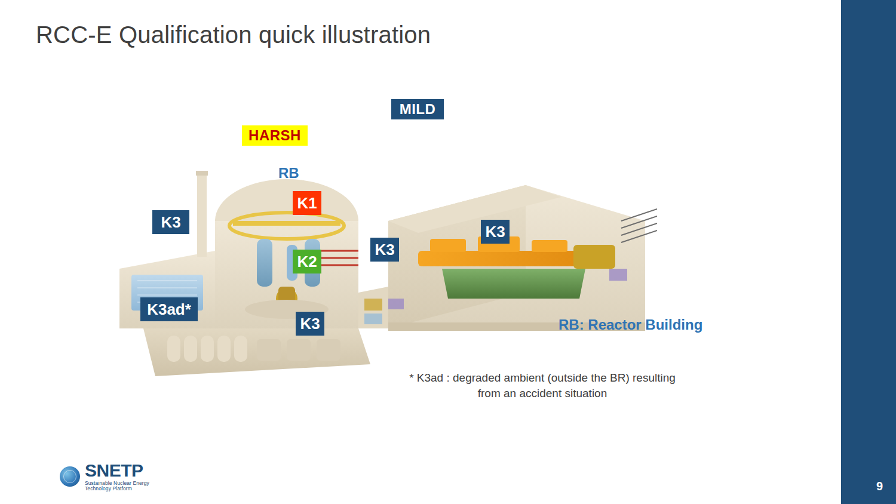RCC-E Qualification quick illustration
MILD
HARSH
RB
K1
K3
K3
K3
K2
K3ad*
K3
RB: Reactor Building
* K3ad : degraded ambient (outside the BR) resulting
from an accident situation
SNETP Sustainable Nuclear Energy
Technology Platform
9